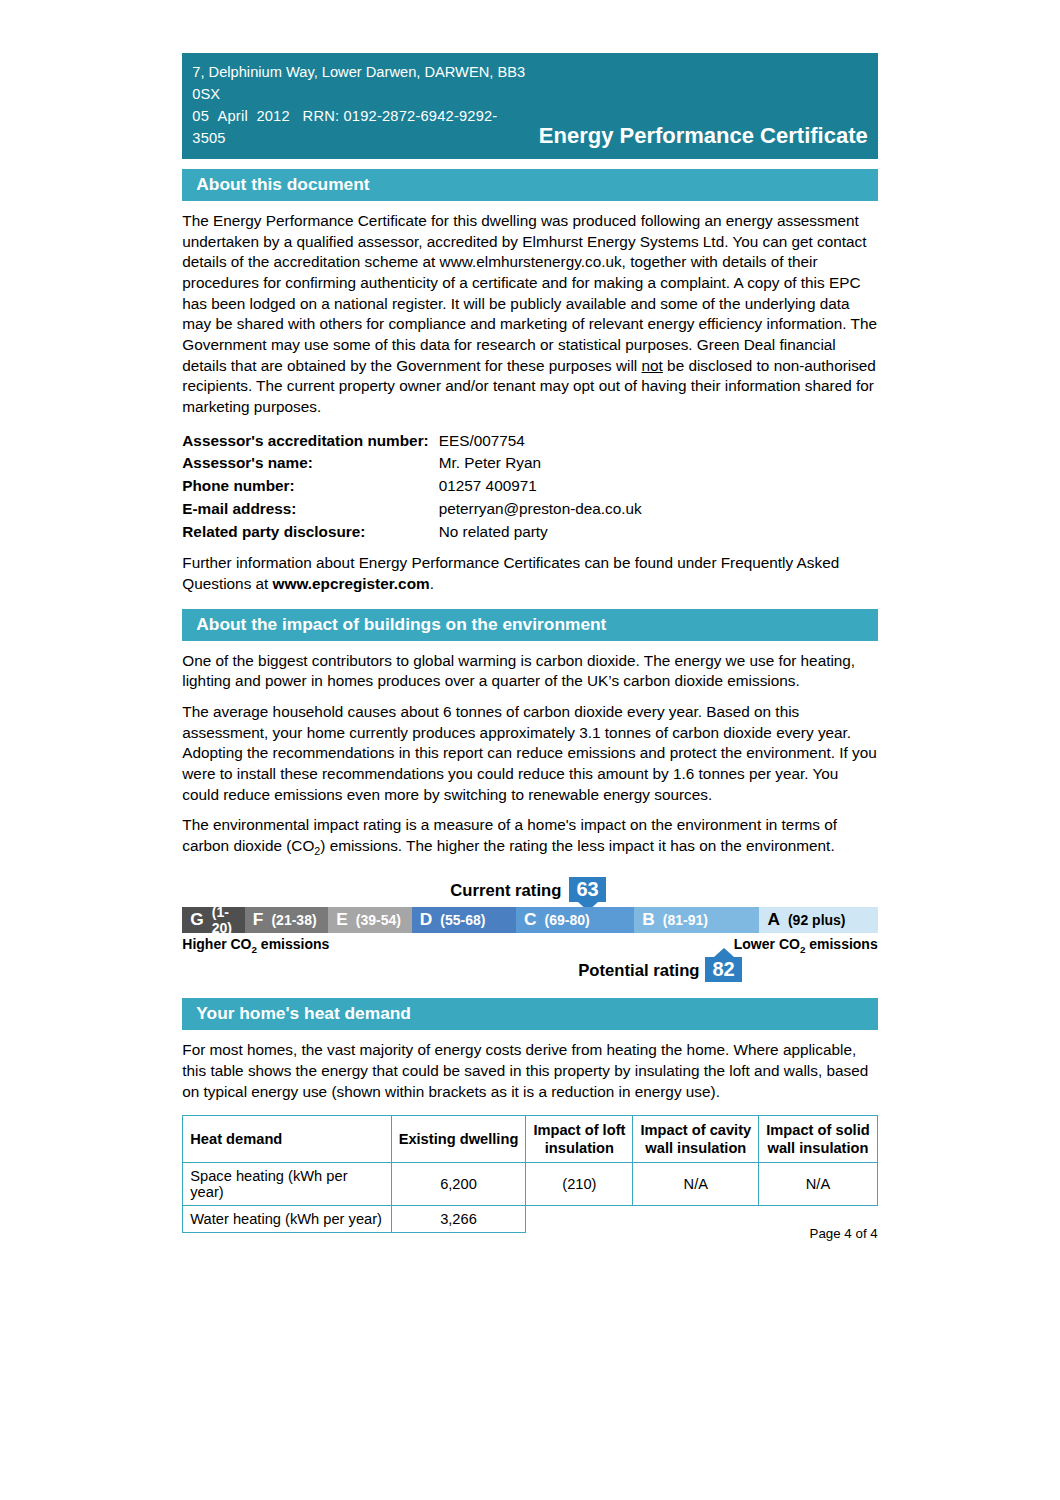7, Delphinium Way, Lower Darwen, DARWEN, BB3 0SX
05 April 2012 RRN: 0192-2872-6942-9292-3505
Energy Performance Certificate
About this document
The Energy Performance Certificate for this dwelling was produced following an energy assessment undertaken by a qualified assessor, accredited by Elmhurst Energy Systems Ltd. You can get contact details of the accreditation scheme at www.elmhurstenergy.co.uk, together with details of their procedures for confirming authenticity of a certificate and for making a complaint. A copy of this EPC has been lodged on a national register. It will be publicly available and some of the underlying data may be shared with others for compliance and marketing of relevant energy efficiency information. The Government may use some of this data for research or statistical purposes. Green Deal financial details that are obtained by the Government for these purposes will not be disclosed to non-authorised recipients. The current property owner and/or tenant may opt out of having their information shared for marketing purposes.
| Assessor's accreditation number: | EES/007754 |
| Assessor's name: | Mr. Peter Ryan |
| Phone number: | 01257 400971 |
| E-mail address: | peterryan@preston-dea.co.uk |
| Related party disclosure: | No related party |
Further information about Energy Performance Certificates can be found under Frequently Asked Questions at www.epcregister.com.
About the impact of buildings on the environment
One of the biggest contributors to global warming is carbon dioxide. The energy we use for heating, lighting and power in homes produces over a quarter of the UK’s carbon dioxide emissions.
The average household causes about 6 tonnes of carbon dioxide every year. Based on this assessment, your home currently produces approximately 3.1 tonnes of carbon dioxide every year. Adopting the recommendations in this report can reduce emissions and protect the environment. If you were to install these recommendations you could reduce this amount by 1.6 tonnes per year. You could reduce emissions even more by switching to renewable energy sources.
The environmental impact rating is a measure of a home's impact on the environment in terms of carbon dioxide (CO2) emissions. The higher the rating the less impact it has on the environment.
Current rating 63
G(1-20)
F(21-38)
E(39-54)
D(55-68)
C(69-80)
B(81-91)
A(92 plus)
Higher CO2 emissions
Lower CO2 emissions
Potential rating 82
Your home's heat demand
For most homes, the vast majority of energy costs derive from heating the home. Where applicable, this table shows the energy that could be saved in this property by insulating the loft and walls, based on typical energy use (shown within brackets as it is a reduction in energy use).
| Heat demand | Existing dwelling | Impact of loft insulation | Impact of cavity wall insulation | Impact of solid wall insulation |
| --- | --- | --- | --- | --- |
| Space heating (kWh per year) | 6,200 | (210) | N/A | N/A |
| Water heating (kWh per year) | 3,266 | | | |
Page 4 of 4